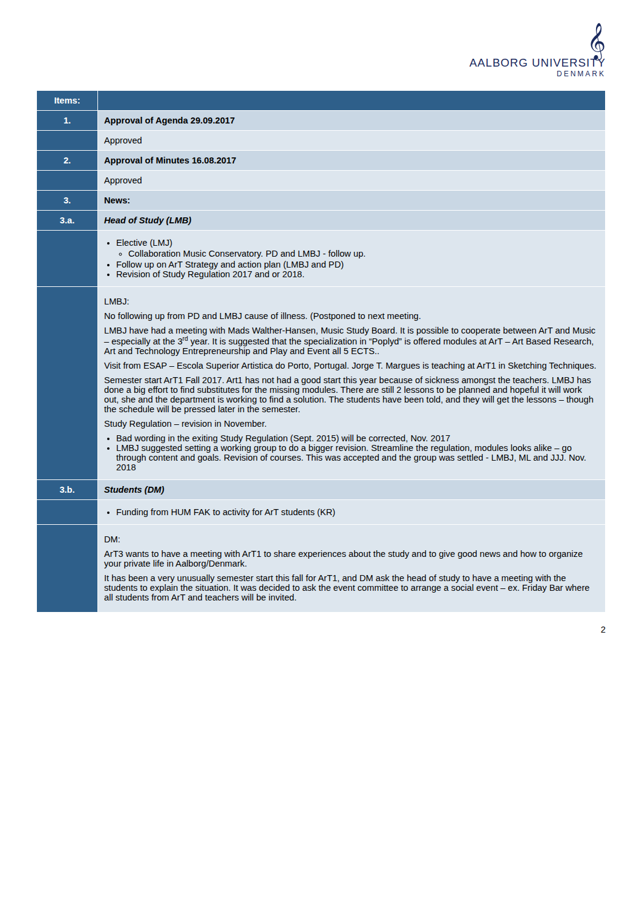𝄞
AALBORG UNIVERSITY
DENMARK
| Items: | |
| 1. | Approval of Agenda 29.09.2017 |
| | Approved |
| 2. | Approval of Minutes 16.08.2017 |
| | Approved |
| 3. | News: |
| 3.a. | Head of Study (LMB) |
| | Elective (LMJ) Collaboration Music Conservatory. PD and LMBJ - follow up. Follow up on ArT Strategy and action plan (LMBJ and PD) Revision of Study Regulation 2017 and or 2018. |
| | LMBJ: No following up from PD and LMBJ cause of illness. (Postponed to next meeting. LMBJ have had a meeting with Mads Walther-Hansen, Music Study Board. It is possible to cooperate between ArT and Music – especially at the 3 rd year. It is suggested that the specialization in “Poplyd” is offered modules at ArT – Art Based Research, Art and Technology Entrepreneurship and Play and Event all 5 ECTS.. Visit from ESAP – Escola Superior Artistica do Porto, Portugal. Jorge T. Margues is teaching at ArT1 in Sketching Techniques. Semester start ArT1 Fall 2017. Art1 has not had a good start this year because of sickness amongst the teachers. LMBJ has done a big effort to find substitutes for the missing modules. There are still 2 lessons to be planned and hopeful it will work out, she and the department is working to find a solution. The students have been told, and they will get the lessons – though the schedule will be pressed later in the semester. Study Regulation – revision in November. Bad wording in the exiting Study Regulation (Sept. 2015) will be corrected, Nov. 2017 LMBJ suggested setting a working group to do a bigger revision. Streamline the regulation, modules looks alike – go through content and goals. Revision of courses. This was accepted and the group was settled - LMBJ, ML and JJJ. Nov. 2018 |
| 3.b. | Students (DM) |
| | Funding from HUM FAK to activity for ArT students (KR) |
| | DM: ArT3 wants to have a meeting with ArT1 to share experiences about the study and to give good news and how to organize your private life in Aalborg/Denmark. It has been a very unusually semester start this fall for ArT1, and DM ask the head of study to have a meeting with the students to explain the situation. It was decided to ask the event committee to arrange a social event – ex. Friday Bar where all students from ArT and teachers will be invited. |
2